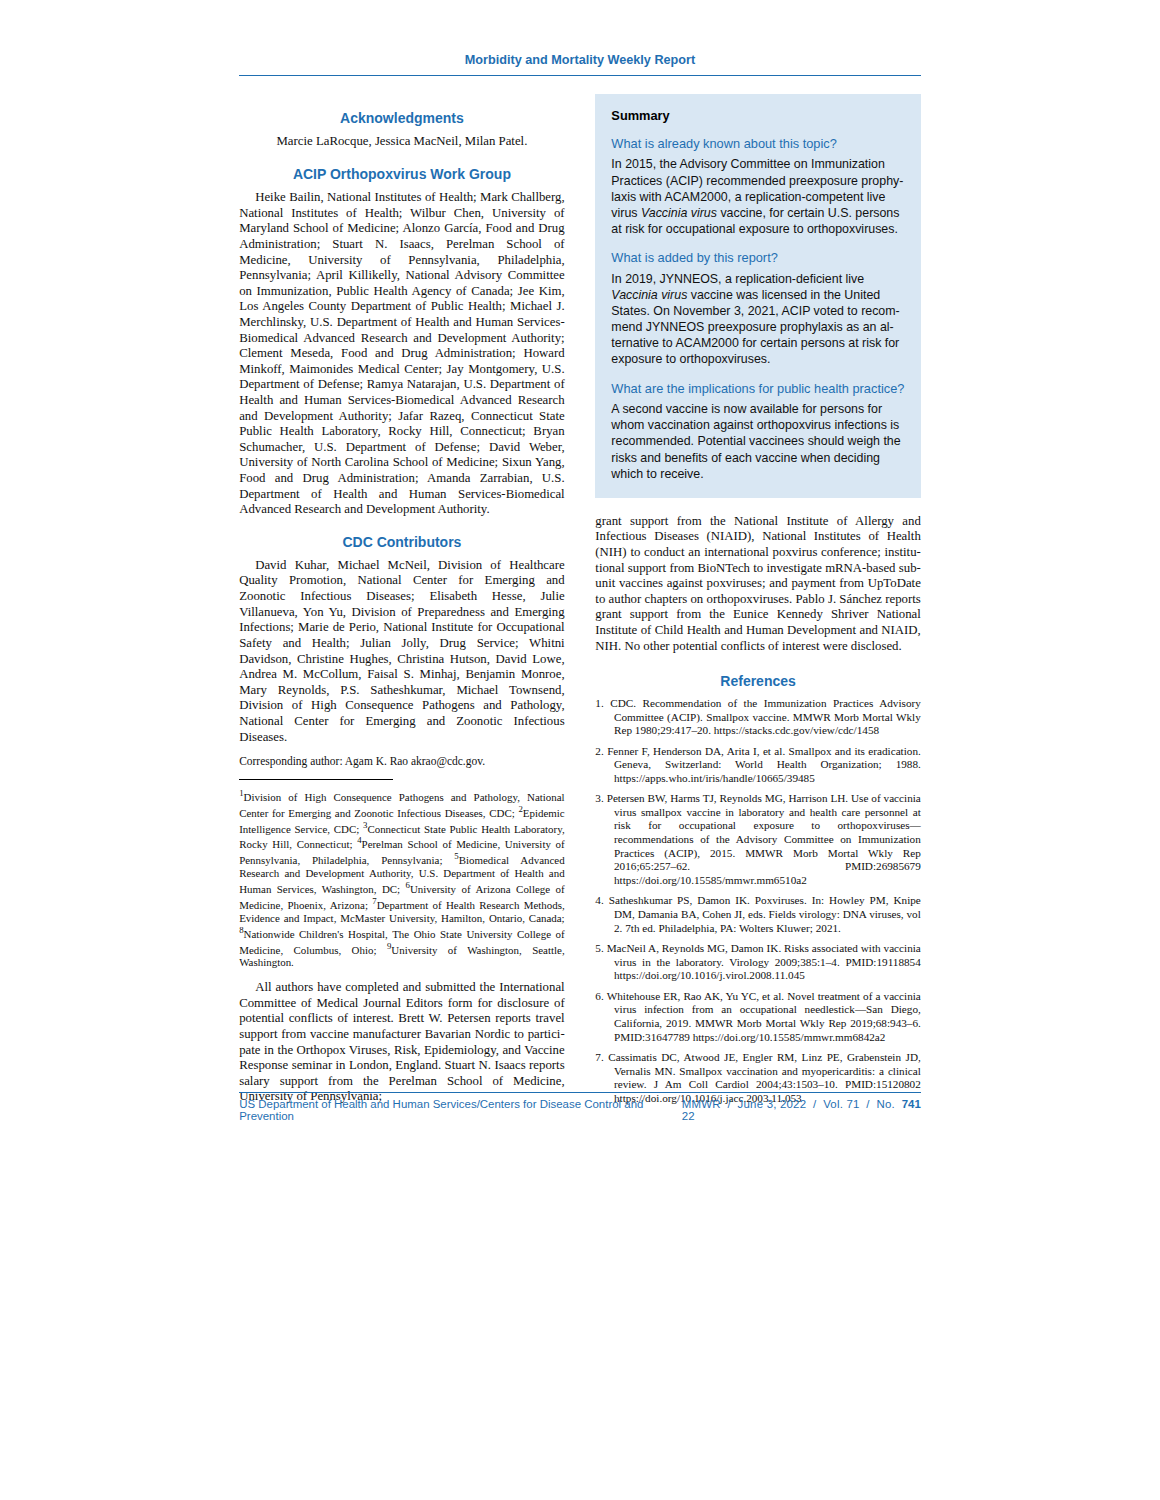Morbidity and Mortality Weekly Report
Acknowledgments
Marcie LaRocque, Jessica MacNeil, Milan Patel.
ACIP Orthopoxvirus Work Group
Heike Bailin, National Institutes of Health; Mark Challberg, National Institutes of Health; Wilbur Chen, University of Maryland School of Medicine; Alonzo García, Food and Drug Administration; Stuart N. Isaacs, Perelman School of Medicine, University of Pennsylvania, Philadelphia, Pennsylvania; April Killikelly, National Advisory Committee on Immunization, Public Health Agency of Canada; Jee Kim, Los Angeles County Department of Public Health; Michael J. Merchlinsky, U.S. Department of Health and Human Services-Biomedical Advanced Research and Development Authority; Clement Meseda, Food and Drug Administration; Howard Minkoff, Maimonides Medical Center; Jay Montgomery, U.S. Department of Defense; Ramya Natarajan, U.S. Department of Health and Human Services-Biomedical Advanced Research and Development Authority; Jafar Razeq, Connecticut State Public Health Laboratory, Rocky Hill, Connecticut; Bryan Schumacher, U.S. Department of Defense; David Weber, University of North Carolina School of Medicine; Sixun Yang, Food and Drug Administration; Amanda Zarrabian, U.S. Department of Health and Human Services-Biomedical Advanced Research and Development Authority.
CDC Contributors
David Kuhar, Michael McNeil, Division of Healthcare Quality Promotion, National Center for Emerging and Zoonotic Infectious Diseases; Elisabeth Hesse, Julie Villanueva, Yon Yu, Division of Preparedness and Emerging Infections; Marie de Perio, National Institute for Occupational Safety and Health; Julian Jolly, Drug Service; Whitni Davidson, Christine Hughes, Christina Hutson, David Lowe, Andrea M. McCollum, Faisal S. Minhaj, Benjamin Monroe, Mary Reynolds, P.S. Satheshkumar, Michael Townsend, Division of High Consequence Pathogens and Pathology, National Center for Emerging and Zoonotic Infectious Diseases.
Corresponding author: Agam K. Rao akrao@cdc.gov.
1Division of High Consequence Pathogens and Pathology, National Center for Emerging and Zoonotic Infectious Diseases, CDC; 2Epidemic Intelligence Service, CDC; 3Connecticut State Public Health Laboratory, Rocky Hill, Connecticut; 4Perelman School of Medicine, University of Pennsylvania, Philadelphia, Pennsylvania; 5Biomedical Advanced Research and Development Authority, U.S. Department of Health and Human Services, Washington, DC; 6University of Arizona College of Medicine, Phoenix, Arizona; 7Department of Health Research Methods, Evidence and Impact, McMaster University, Hamilton, Ontario, Canada; 8Nationwide Children's Hospital, The Ohio State University College of Medicine, Columbus, Ohio; 9University of Washington, Seattle, Washington.
All authors have completed and submitted the International Committee of Medical Journal Editors form for disclosure of potential conflicts of interest. Brett W. Petersen reports travel support from vaccine manufacturer Bavarian Nordic to participate in the Orthopox Viruses, Risk, Epidemiology, and Vaccine Response seminar in London, England. Stuart N. Isaacs reports salary support from the Perelman School of Medicine, University of Pennsylvania;
Summary
What is already known about this topic?
In 2015, the Advisory Committee on Immunization Practices (ACIP) recommended preexposure prophylaxis with ACAM2000, a replication-competent live virus Vaccinia virus vaccine, for certain U.S. persons at risk for occupational exposure to orthopoxviruses.
What is added by this report?
In 2019, JYNNEOS, a replication-deficient live Vaccinia virus vaccine was licensed in the United States. On November 3, 2021, ACIP voted to recommend JYNNEOS preexposure prophylaxis as an alternative to ACAM2000 for certain persons at risk for exposure to orthopoxviruses.
What are the implications for public health practice?
A second vaccine is now available for persons for whom vaccination against orthopoxvirus infections is recommended. Potential vaccinees should weigh the risks and benefits of each vaccine when deciding which to receive.
grant support from the National Institute of Allergy and Infectious Diseases (NIAID), National Institutes of Health (NIH) to conduct an international poxvirus conference; institutional support from BioNTech to investigate mRNA-based subunit vaccines against poxviruses; and payment from UpToDate to author chapters on orthopoxviruses. Pablo J. Sánchez reports grant support from the Eunice Kennedy Shriver National Institute of Child Health and Human Development and NIAID, NIH. No other potential conflicts of interest were disclosed.
References
CDC. Recommendation of the Immunization Practices Advisory Committee (ACIP). Smallpox vaccine. MMWR Morb Mortal Wkly Rep 1980;29:417–20. https://stacks.cdc.gov/view/cdc/1458
Fenner F, Henderson DA, Arita I, et al. Smallpox and its eradication. Geneva, Switzerland: World Health Organization; 1988. https://apps.who.int/iris/handle/10665/39485
Petersen BW, Harms TJ, Reynolds MG, Harrison LH. Use of vaccinia virus smallpox vaccine in laboratory and health care personnel at risk for occupational exposure to orthopoxviruses—recommendations of the Advisory Committee on Immunization Practices (ACIP), 2015. MMWR Morb Mortal Wkly Rep 2016;65:257–62. PMID:26985679 https://doi.org/10.15585/mmwr.mm6510a2
Satheshkumar PS, Damon IK. Poxviruses. In: Howley PM, Knipe DM, Damania BA, Cohen JI, eds. Fields virology: DNA viruses, vol 2. 7th ed. Philadelphia, PA: Wolters Kluwer; 2021.
MacNeil A, Reynolds MG, Damon IK. Risks associated with vaccinia virus in the laboratory. Virology 2009;385:1–4. PMID:19118854 https://doi.org/10.1016/j.virol.2008.11.045
Whitehouse ER, Rao AK, Yu YC, et al. Novel treatment of a vaccinia virus infection from an occupational needlestick—San Diego, California, 2019. MMWR Morb Mortal Wkly Rep 2019;68:943–6. PMID:31647789 https://doi.org/10.15585/mmwr.mm6842a2
Cassimatis DC, Atwood JE, Engler RM, Linz PE, Grabenstein JD, Vernalis MN. Smallpox vaccination and myopericarditis: a clinical review. J Am Coll Cardiol 2004;43:1503–10. PMID:15120802 https://doi.org/10.1016/j.jacc.2003.11.053
US Department of Health and Human Services/Centers for Disease Control and Prevention
MMWR / June 3, 2022 / Vol. 71 / No. 22
741